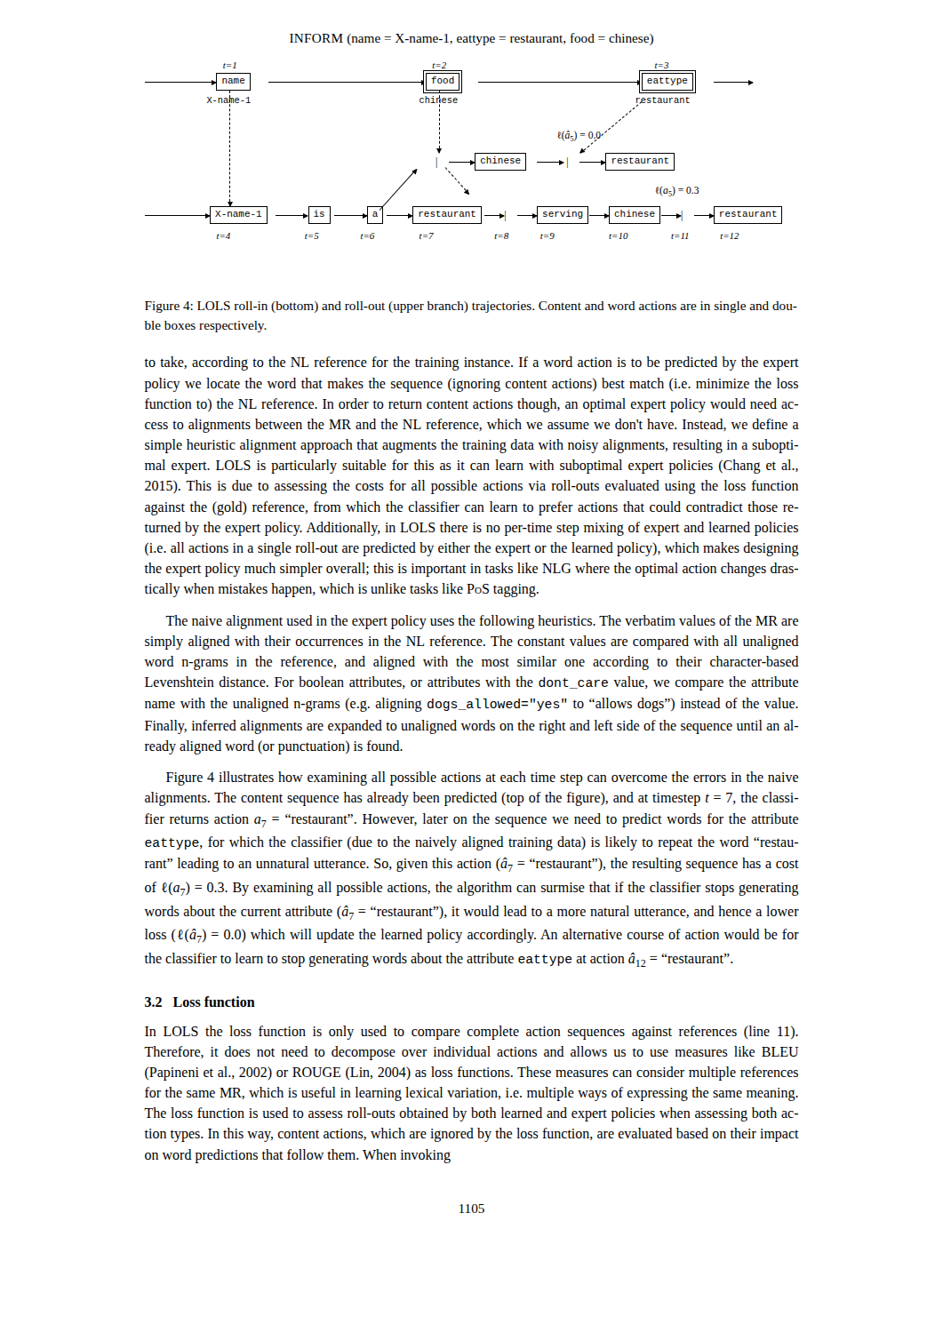INFORM (name = X-name-1, eattype = restaurant, food = chinese)
t=1
t=2
t=3
name
X-name-1
food
chinese
eattype
restaurant
|
chinese
|
restaurant
ℓ(â5) = 0.0
ℓ(a5) = 0.3
X-name-1
t=4
is
t=5
a
t=6
restaurant
t=7
|
t=8
serving
t=9
chinese
t=10
|
t=11
restaurant
t=12
Figure 4: LOLS roll-in (bottom) and roll-out (upper branch) trajectories. Content and word actions are in single and double boxes respectively.
to take, according to the NL reference for the training instance. If a word action is to be predicted by the expert policy we locate the word that makes the sequence (ignoring content actions) best match (i.e. minimize the loss function to) the NL reference. In order to return content actions though, an optimal expert policy would need access to alignments between the MR and the NL reference, which we assume we don't have. Instead, we define a simple heuristic alignment approach that augments the training data with noisy alignments, resulting in a suboptimal expert. LOLS is particularly suitable for this as it can learn with suboptimal expert policies (Chang et al., 2015). This is due to assessing the costs for all possible actions via roll-outs evaluated using the loss function against the (gold) reference, from which the classifier can learn to prefer actions that could contradict those returned by the expert policy. Additionally, in LOLS there is no per-time step mixing of expert and learned policies (i.e. all actions in a single roll-out are predicted by either the expert or the learned policy), which makes designing the expert policy much simpler overall; this is important in tasks like NLG where the optimal action changes drastically when mistakes happen, which is unlike tasks like PoS tagging.
The naive alignment used in the expert policy uses the following heuristics. The verbatim values of the MR are simply aligned with their occurrences in the NL reference. The constant values are compared with all unaligned word n-grams in the reference, and aligned with the most similar one according to their character-based Levenshtein distance. For boolean attributes, or attributes with the dont_care value, we compare the attribute name with the unaligned n-grams (e.g. aligning dogs_allowed="yes" to “allows dogs”) instead of the value. Finally, inferred alignments are expanded to unaligned words on the right and left side of the sequence until an already aligned word (or punctuation) is found.
Figure 4 illustrates how examining all possible actions at each time step can overcome the errors in the naive alignments. The content sequence has already been predicted (top of the figure), and at timestep t = 7, the classifier returns action a7 = “restaurant”. However, later on the sequence we need to predict words for the attribute eattype, for which the classifier (due to the naively aligned training data) is likely to repeat the word “restaurant” leading to an unnatural utterance. So, given this action (â7 = “restaurant”), the resulting sequence has a cost of ℓ(a7) = 0.3. By examining all possible actions, the algorithm can surmise that if the classifier stops generating words about the current attribute (â7 = “restaurant”), it would lead to a more natural utterance, and hence a lower loss (ℓ(â7) = 0.0) which will update the learned policy accordingly. An alternative course of action would be for the classifier to learn to stop generating words about the attribute eattype at action â12 = “restaurant”.
3.2 Loss function
In LOLS the loss function is only used to compare complete action sequences against references (line 11). Therefore, it does not need to decompose over individual actions and allows us to use measures like BLEU (Papineni et al., 2002) or ROUGE (Lin, 2004) as loss functions. These measures can consider multiple references for the same MR, which is useful in learning lexical variation, i.e. multiple ways of expressing the same meaning. The loss function is used to assess roll-outs obtained by both learned and expert policies when assessing both action types. In this way, content actions, which are ignored by the loss function, are evaluated based on their impact on word predictions that follow them. When invoking
1105